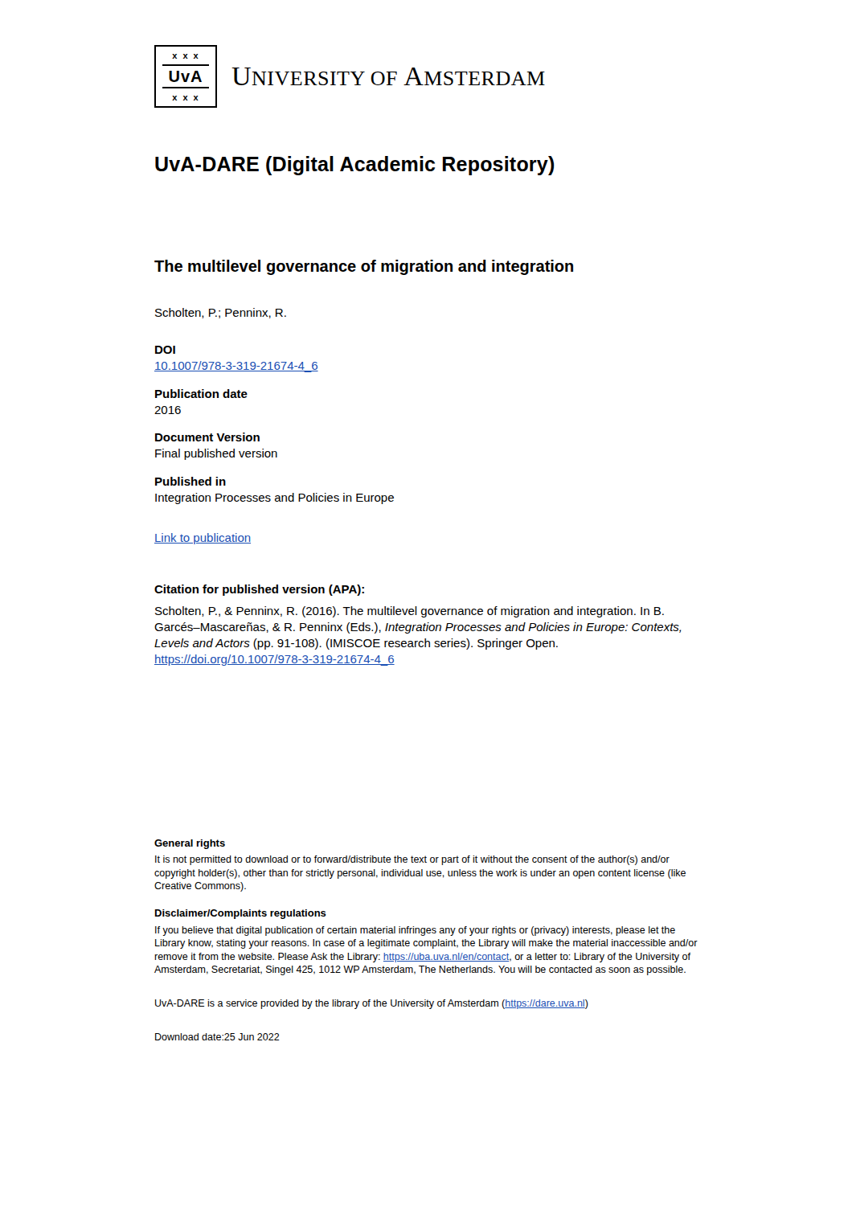xxx
UvA
xxx
UNIVERSITY OF AMSTERDAM
UvA-DARE (Digital Academic Repository)
The multilevel governance of migration and integration
Scholten, P.; Penninx, R.
DOI
10.1007/978-3-319-21674-4_6
Publication date
2016
Document Version
Final published version
Published in
Integration Processes and Policies in Europe
Link to publication
Citation for published version (APA):
Scholten, P., & Penninx, R. (2016). The multilevel governance of migration and integration. In B. Garcés–Mascareñas, & R. Penninx (Eds.), Integration Processes and Policies in Europe: Contexts, Levels and Actors (pp. 91-108). (IMISCOE research series). Springer Open. https://doi.org/10.1007/978-3-319-21674-4_6
General rights
It is not permitted to download or to forward/distribute the text or part of it without the consent of the author(s) and/or copyright holder(s), other than for strictly personal, individual use, unless the work is under an open content license (like Creative Commons).
Disclaimer/Complaints regulations
If you believe that digital publication of certain material infringes any of your rights or (privacy) interests, please let the Library know, stating your reasons. In case of a legitimate complaint, the Library will make the material inaccessible and/or remove it from the website. Please Ask the Library: https://uba.uva.nl/en/contact, or a letter to: Library of the University of Amsterdam, Secretariat, Singel 425, 1012 WP Amsterdam, The Netherlands. You will be contacted as soon as possible.
UvA-DARE is a service provided by the library of the University of Amsterdam (https://dare.uva.nl)
Download date:25 Jun 2022